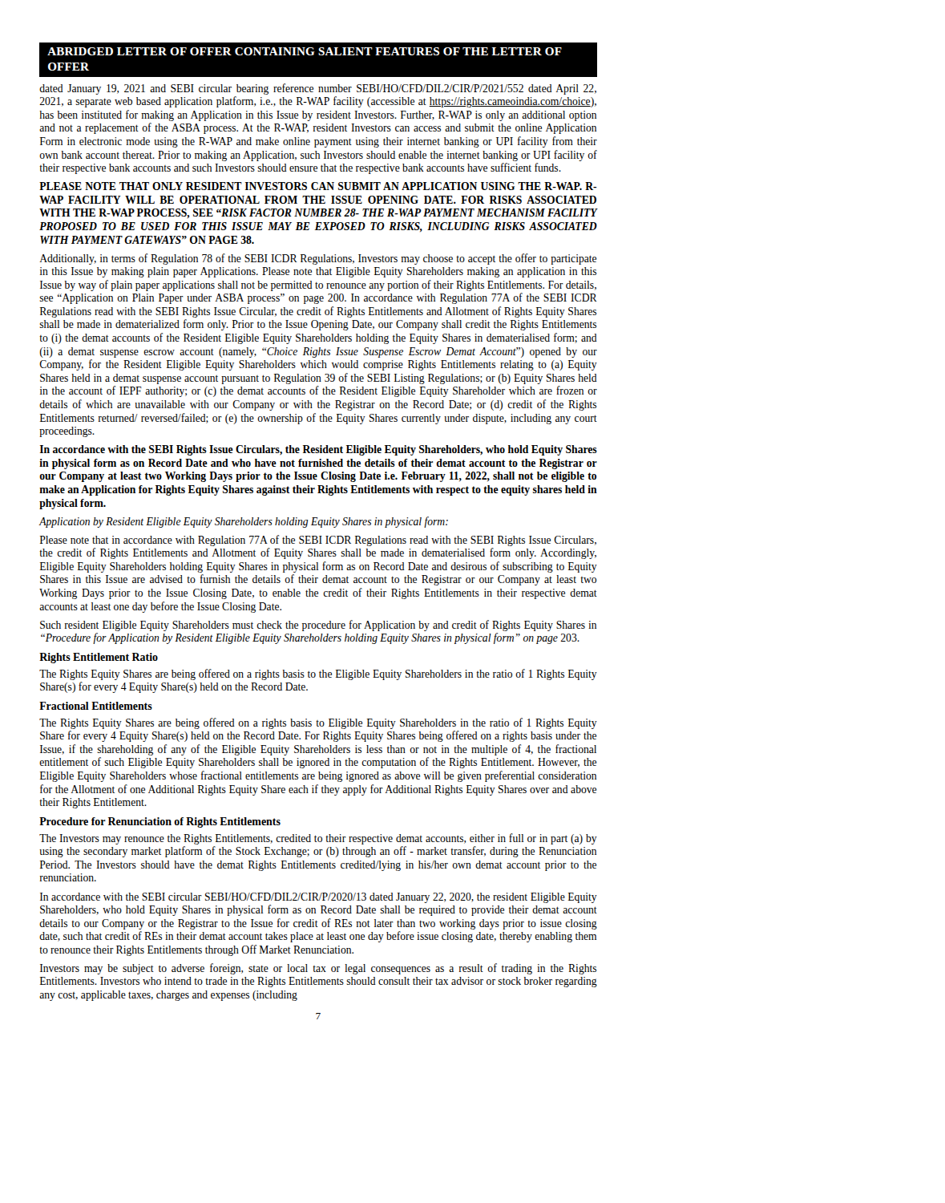ABRIDGED LETTER OF OFFER CONTAINING SALIENT FEATURES OF THE LETTER OF OFFER
dated January 19, 2021 and SEBI circular bearing reference number SEBI/HO/CFD/DIL2/CIR/P/2021/552 dated April 22, 2021, a separate web based application platform, i.e., the R-WAP facility (accessible at https://rights.cameoindia.com/choice), has been instituted for making an Application in this Issue by resident Investors. Further, R-WAP is only an additional option and not a replacement of the ASBA process. At the R-WAP, resident Investors can access and submit the online Application Form in electronic mode using the R-WAP and make online payment using their internet banking or UPI facility from their own bank account thereat. Prior to making an Application, such Investors should enable the internet banking or UPI facility of their respective bank accounts and such Investors should ensure that the respective bank accounts have sufficient funds.
PLEASE NOTE THAT ONLY RESIDENT INVESTORS CAN SUBMIT AN APPLICATION USING THE R-WAP. R-WAP FACILITY WILL BE OPERATIONAL FROM THE ISSUE OPENING DATE. FOR RISKS ASSOCIATED WITH THE R-WAP PROCESS, SEE “RISK FACTOR NUMBER 28- THE R-WAP PAYMENT MECHANISM FACILITY PROPOSED TO BE USED FOR THIS ISSUE MAY BE EXPOSED TO RISKS, INCLUDING RISKS ASSOCIATED WITH PAYMENT GATEWAYS” ON PAGE 38.
Additionally, in terms of Regulation 78 of the SEBI ICDR Regulations, Investors may choose to accept the offer to participate in this Issue by making plain paper Applications. Please note that Eligible Equity Shareholders making an application in this Issue by way of plain paper applications shall not be permitted to renounce any portion of their Rights Entitlements. For details, see “Application on Plain Paper under ASBA process” on page 200. In accordance with Regulation 77A of the SEBI ICDR Regulations read with the SEBI Rights Issue Circular, the credit of Rights Entitlements and Allotment of Rights Equity Shares shall be made in dematerialized form only. Prior to the Issue Opening Date, our Company shall credit the Rights Entitlements to (i) the demat accounts of the Resident Eligible Equity Shareholders holding the Equity Shares in dematerialised form; and (ii) a demat suspense escrow account (namely, “Choice Rights Issue Suspense Escrow Demat Account”) opened by our Company, for the Resident Eligible Equity Shareholders which would comprise Rights Entitlements relating to (a) Equity Shares held in a demat suspense account pursuant to Regulation 39 of the SEBI Listing Regulations; or (b) Equity Shares held in the account of IEPF authority; or (c) the demat accounts of the Resident Eligible Equity Shareholder which are frozen or details of which are unavailable with our Company or with the Registrar on the Record Date; or (d) credit of the Rights Entitlements returned/ reversed/failed; or (e) the ownership of the Equity Shares currently under dispute, including any court proceedings.
In accordance with the SEBI Rights Issue Circulars, the Resident Eligible Equity Shareholders, who hold Equity Shares in physical form as on Record Date and who have not furnished the details of their demat account to the Registrar or our Company at least two Working Days prior to the Issue Closing Date i.e. February 11, 2022, shall not be eligible to make an Application for Rights Equity Shares against their Rights Entitlements with respect to the equity shares held in physical form.
Application by Resident Eligible Equity Shareholders holding Equity Shares in physical form:
Please note that in accordance with Regulation 77A of the SEBI ICDR Regulations read with the SEBI Rights Issue Circulars, the credit of Rights Entitlements and Allotment of Equity Shares shall be made in dematerialised form only. Accordingly, Eligible Equity Shareholders holding Equity Shares in physical form as on Record Date and desirous of subscribing to Equity Shares in this Issue are advised to furnish the details of their demat account to the Registrar or our Company at least two Working Days prior to the Issue Closing Date, to enable the credit of their Rights Entitlements in their respective demat accounts at least one day before the Issue Closing Date.
Such resident Eligible Equity Shareholders must check the procedure for Application by and credit of Rights Equity Shares in “Procedure for Application by Resident Eligible Equity Shareholders holding Equity Shares in physical form” on page 203.
Rights Entitlement Ratio
The Rights Equity Shares are being offered on a rights basis to the Eligible Equity Shareholders in the ratio of 1 Rights Equity Share(s) for every 4 Equity Share(s) held on the Record Date.
Fractional Entitlements
The Rights Equity Shares are being offered on a rights basis to Eligible Equity Shareholders in the ratio of 1 Rights Equity Share for every 4 Equity Share(s) held on the Record Date. For Rights Equity Shares being offered on a rights basis under the Issue, if the shareholding of any of the Eligible Equity Shareholders is less than or not in the multiple of 4, the fractional entitlement of such Eligible Equity Shareholders shall be ignored in the computation of the Rights Entitlement. However, the Eligible Equity Shareholders whose fractional entitlements are being ignored as above will be given preferential consideration for the Allotment of one Additional Rights Equity Share each if they apply for Additional Rights Equity Shares over and above their Rights Entitlement.
Procedure for Renunciation of Rights Entitlements
The Investors may renounce the Rights Entitlements, credited to their respective demat accounts, either in full or in part (a) by using the secondary market platform of the Stock Exchange; or (b) through an off - market transfer, during the Renunciation Period. The Investors should have the demat Rights Entitlements credited/lying in his/her own demat account prior to the renunciation.
In accordance with the SEBI circular SEBI/HO/CFD/DIL2/CIR/P/2020/13 dated January 22, 2020, the resident Eligible Equity Shareholders, who hold Equity Shares in physical form as on Record Date shall be required to provide their demat account details to our Company or the Registrar to the Issue for credit of REs not later than two working days prior to issue closing date, such that credit of REs in their demat account takes place at least one day before issue closing date, thereby enabling them to renounce their Rights Entitlements through Off Market Renunciation.
Investors may be subject to adverse foreign, state or local tax or legal consequences as a result of trading in the Rights Entitlements. Investors who intend to trade in the Rights Entitlements should consult their tax advisor or stock broker regarding any cost, applicable taxes, charges and expenses (including
7